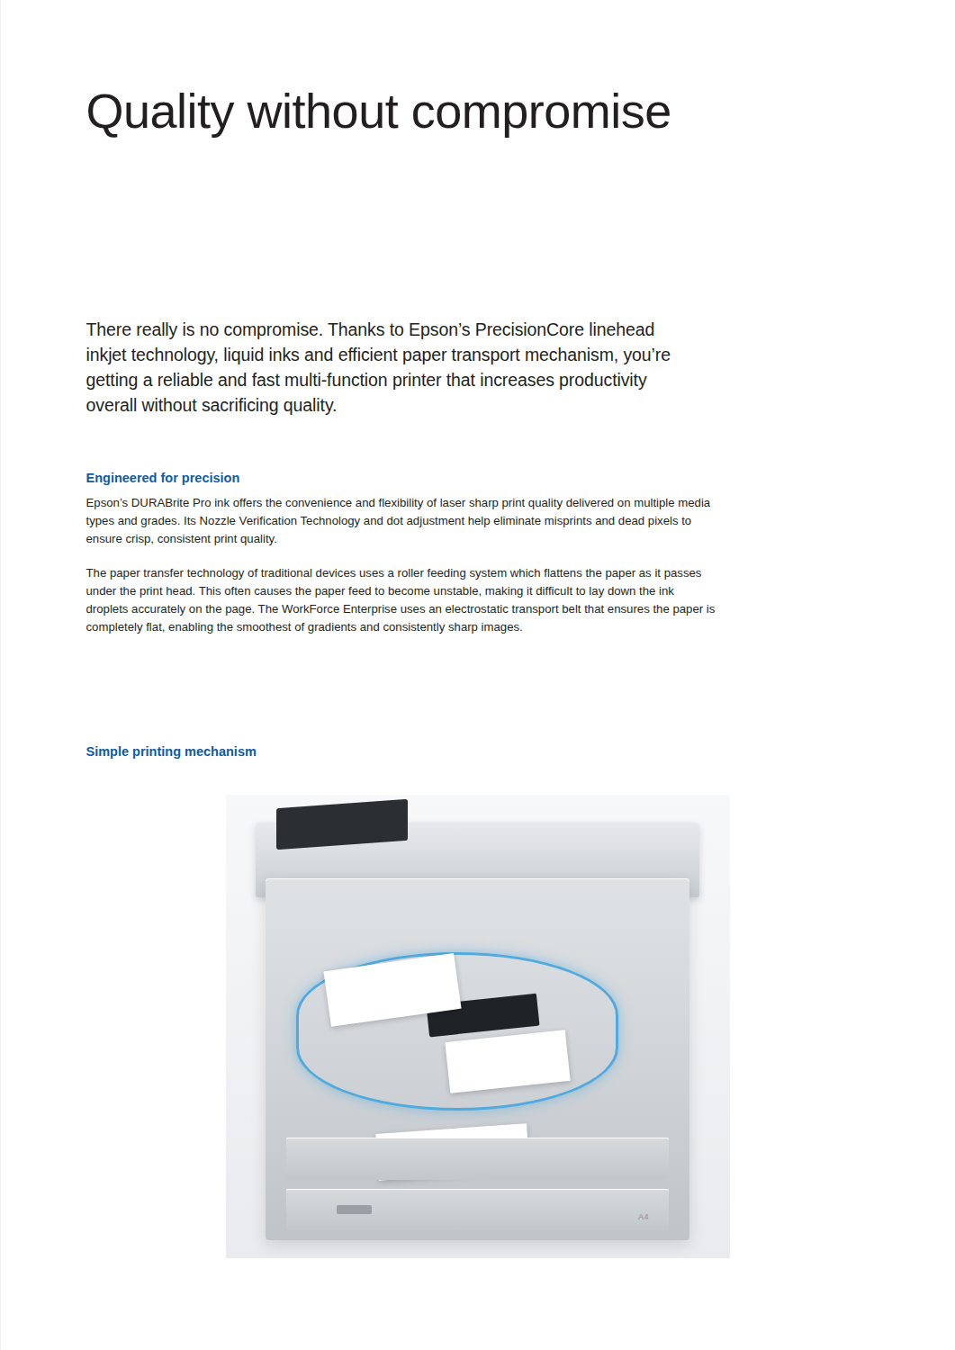Quality without compromise
There really is no compromise. Thanks to Epson’s PrecisionCore linehead inkjet technology, liquid inks and efficient paper transport mechanism, you’re getting a reliable and fast multi-function printer that increases productivity overall without sacrificing quality.
Engineered for precision
Epson’s DURABrite Pro ink offers the convenience and flexibility of laser sharp print quality delivered on multiple media types and grades. Its Nozzle Verification Technology and dot adjustment help eliminate misprints and dead pixels to ensure crisp, consistent print quality.
The paper transfer technology of traditional devices uses a roller feeding system which flattens the paper as it passes under the print head. This often causes the paper feed to become unstable, making it difficult to lay down the ink droplets accurately on the page. The WorkForce Enterprise uses an electrostatic transport belt that ensures the paper is completely flat, enabling the smoothest of gradients and consistently sharp images.
Simple printing mechanism
A4